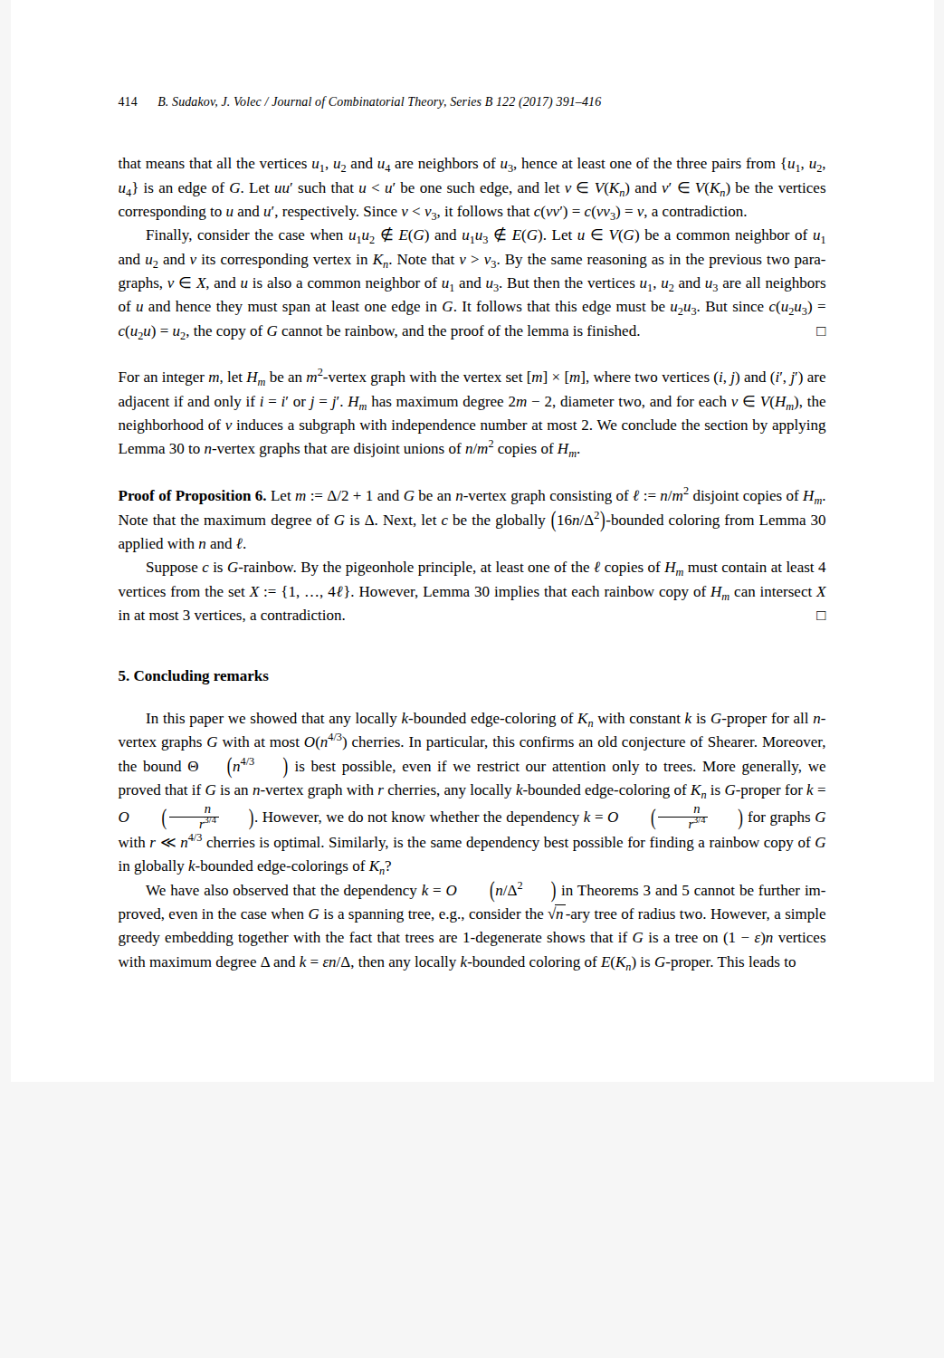414 B. Sudakov, J. Volec / Journal of Combinatorial Theory, Series B 122 (2017) 391–416
that means that all the vertices u1, u2 and u4 are neighbors of u3, hence at least one of the three pairs from {u1, u2, u4} is an edge of G. Let uu′ such that u < u′ be one such edge, and let v ∈ V(Kn) and v′ ∈ V(Kn) be the vertices corresponding to u and u′, respectively. Since v < v3, it follows that c(vv′) = c(vv3) = v, a contradiction.
Finally, consider the case when u1u2 ∉ E(G) and u1u3 ∉ E(G). Let u ∈ V(G) be a common neighbor of u1 and u2 and v its corresponding vertex in Kn. Note that v > v3. By the same reasoning as in the previous two paragraphs, v ∈ X, and u is also a common neighbor of u1 and u3. But then the vertices u1, u2 and u3 are all neighbors of u and hence they must span at least one edge in G. It follows that this edge must be u2u3. But since c(u2u3) = c(u2u) = u2, the copy of G cannot be rainbow, and the proof of the lemma is finished. □
For an integer m, let Hm be an m2-vertex graph with the vertex set [m] × [m], where two vertices (i, j) and (i′, j′) are adjacent if and only if i = i′ or j = j′. Hm has maximum degree 2m − 2, diameter two, and for each v ∈ V(Hm), the neighborhood of v induces a subgraph with independence number at most 2. We conclude the section by applying Lemma 30 to n-vertex graphs that are disjoint unions of n/m2 copies of Hm.
Proof of Proposition 6. Let m := Δ/2 + 1 and G be an n-vertex graph consisting of ℓ := n/m2 disjoint copies of Hm. Note that the maximum degree of G is Δ. Next, let c be the globally (16n/Δ2)-bounded coloring from Lemma 30 applied with n and ℓ.
Suppose c is G-rainbow. By the pigeonhole principle, at least one of the ℓ copies of Hm must contain at least 4 vertices from the set X := {1, …, 4ℓ}. However, Lemma 30 implies that each rainbow copy of Hm can intersect X in at most 3 vertices, a contradiction. □
5. Concluding remarks
In this paper we showed that any locally k-bounded edge-coloring of Kn with constant k is G-proper for all n-vertex graphs G with at most O(n4/3) cherries. In particular, this confirms an old conjecture of Shearer. Moreover, the bound Θ(n4/3) is best possible, even if we restrict our attention only to trees. More generally, we proved that if G is an n-vertex graph with r cherries, any locally k-bounded edge-coloring of Kn is G-proper for k = O (nr3/4). However, we do not know whether the dependency k = O (nr3/4) for graphs G with r ≪ n4/3 cherries is optimal. Similarly, is the same dependency best possible for finding a rainbow copy of G in globally k-bounded edge-colorings of Kn?
We have also observed that the dependency k = O (n/Δ2) in Theorems 3 and 5 cannot be further improved, even in the case when G is a spanning tree, e.g., consider the √n-ary tree of radius two. However, a simple greedy embedding together with the fact that trees are 1-degenerate shows that if G is a tree on (1 − ε)n vertices with maximum degree Δ and k = εn/Δ, then any locally k-bounded coloring of E(Kn) is G-proper. This leads to